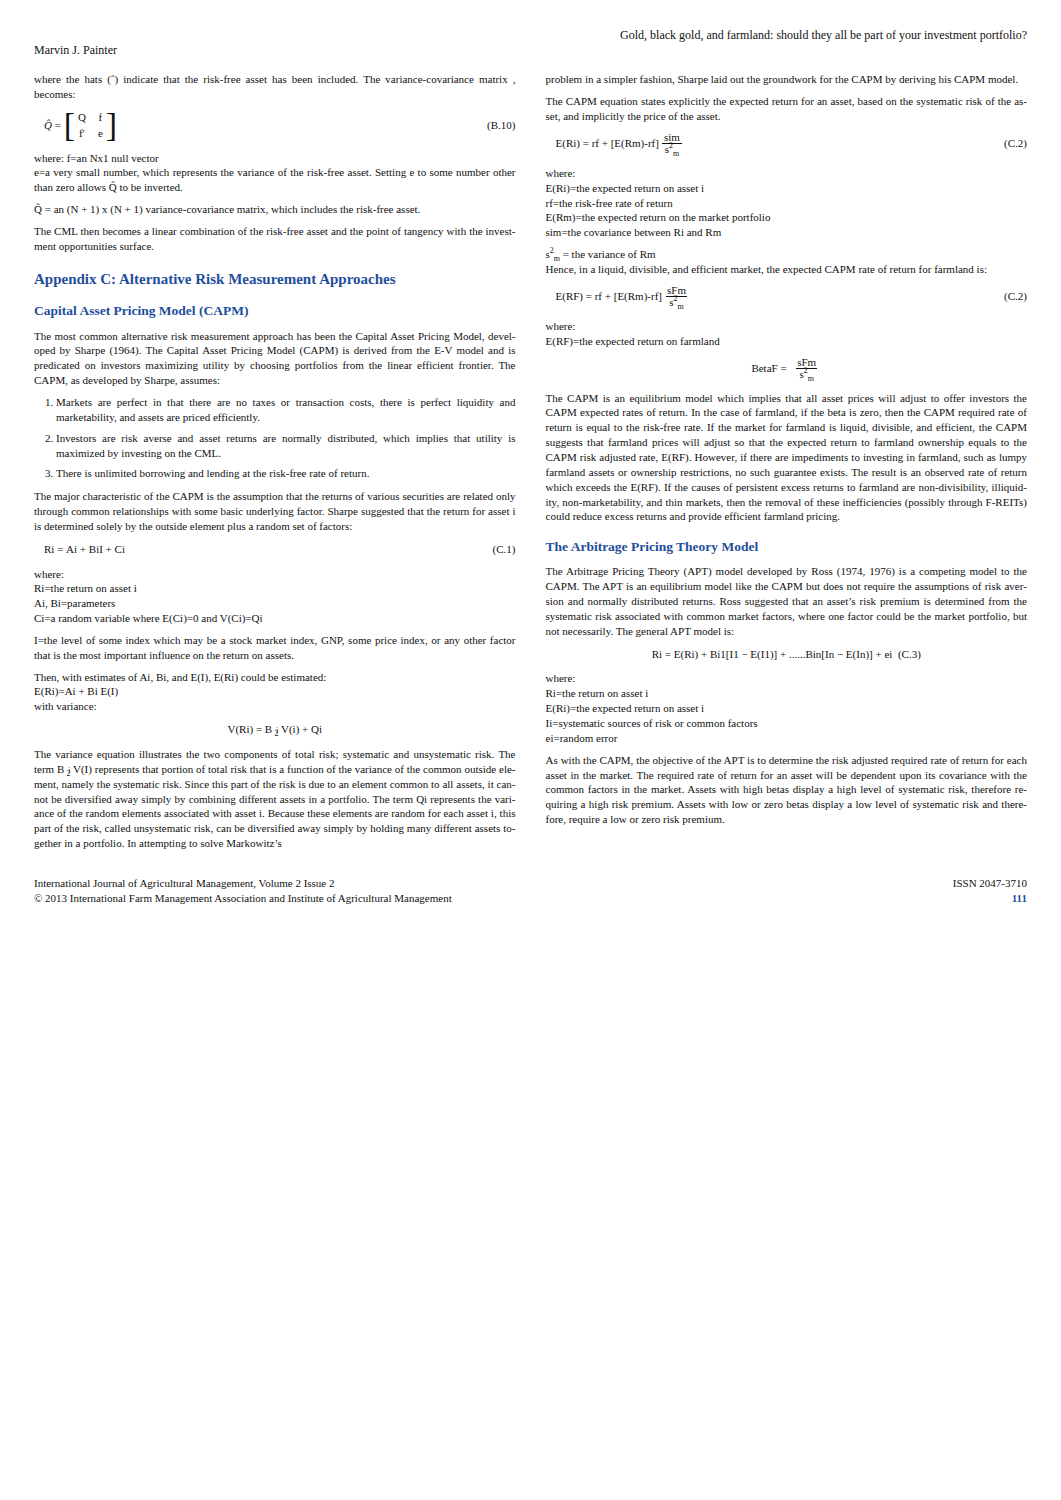Marvin J. Painter
Gold, black gold, and farmland: should they all be part of your investment portfolio?
where the hats (ˆ) indicate that the risk-free asset has been included. The variance-covariance matrix , becomes:
Q̂ = [ Qf f′e ]
(B.10)
where: f=an Nx1 null vector
e=a very small number, which represents the variance of the risk-free asset. Setting e to some number other than zero allows Q̂ to be inverted.
Q̂ = an (N + 1) x (N + 1) variance-covariance matrix, which includes the risk-free asset.
The CML then becomes a linear combination of the risk-free asset and the point of tangency with the investment opportunities surface.
Appendix C: Alternative Risk Measurement Approaches
Capital Asset Pricing Model (CAPM)
The most common alternative risk measurement approach has been the Capital Asset Pricing Model, developed by Sharpe (1964). The Capital Asset Pricing Model (CAPM) is derived from the E-V model and is predicated on investors maximizing utility by choosing portfolios from the linear efficient frontier. The CAPM, as developed by Sharpe, assumes:
Markets are perfect in that there are no taxes or transaction costs, there is perfect liquidity and marketability, and assets are priced efficiently.
Investors are risk averse and asset returns are normally distributed, which implies that utility is maximized by investing on the CML.
There is unlimited borrowing and lending at the risk-free rate of return.
The major characteristic of the CAPM is the assumption that the returns of various securities are related only through common relationships with some basic underlying factor. Sharpe suggested that the return for asset i is determined solely by the outside element plus a random set of factors:
Ri = Ai + BiI + Ci
(C.1)
where:
Ri=the return on asset i
Ai, Bi=parameters
Ci=a random variable where E(Ci)=0 and V(Ci)=Qi
I=the level of some index which may be a stock market index, GNP, some price index, or any other factor that is the most important influence on the return on assets.
Then, with estimates of Ai, Bi, and E(I), E(Ri) could be estimated:
E(Ri)=Ai + Bi E(I)
with variance:
V(Ri) = B2 i V(i) + Qi
The variance equation illustrates the two components of total risk; systematic and unsystematic risk. The term B2 i V(I) represents that portion of total risk that is a function of the variance of the common outside element, namely the systematic risk. Since this part of the risk is due to an element common to all assets, it cannot be diversified away simply by combining different assets in a portfolio. The term Qi represents the variance of the random elements associated with asset i. Because these elements are random for each asset i, this part of the risk, called unsystematic risk, can be diversified away simply by holding many different assets together in a portfolio. In attempting to solve Markowitz’s
problem in a simpler fashion, Sharpe laid out the groundwork for the CAPM by deriving his CAPM model.
The CAPM equation states explicitly the expected return for an asset, based on the systematic risk of the asset, and implicitly the price of the asset.
E(Ri) = rf + [E(Rm)-rf] sim s2m
(C.2)
where:
E(Ri)=the expected return on asset i
rf=the risk-free rate of return
E(Rm)=the expected return on the market portfolio
sim=the covariance between Ri and Rm
s2m = the variance of Rm
Hence, in a liquid, divisible, and efficient market, the expected CAPM rate of return for farmland is:
E(RF) = rf + [E(Rm)-rf] sFm s2m
(C.2)
where:
E(RF)=the expected return on farmland
BetaF = sFm s2m
The CAPM is an equilibrium model which implies that all asset prices will adjust to offer investors the CAPM expected rates of return. In the case of farmland, if the beta is zero, then the CAPM required rate of return is equal to the risk-free rate. If the market for farmland is liquid, divisible, and efficient, the CAPM suggests that farmland prices will adjust so that the expected return to farmland ownership equals to the CAPM risk adjusted rate, E(RF). However, if there are impediments to investing in farmland, such as lumpy farmland assets or ownership restrictions, no such guarantee exists. The result is an observed rate of return which exceeds the E(RF). If the causes of persistent excess returns to farmland are non-divisibility, illiquidity, non-marketability, and thin markets, then the removal of these inefficiencies (possibly through F-REITs) could reduce excess returns and provide efficient farmland pricing.
The Arbitrage Pricing Theory Model
The Arbitrage Pricing Theory (APT) model developed by Ross (1974, 1976) is a competing model to the CAPM. The APT is an equilibrium model like the CAPM but does not require the assumptions of risk aversion and normally distributed returns. Ross suggested that an asset’s risk premium is determined from the systematic risk associated with common market factors, where one factor could be the market portfolio, but not necessarily. The general APT model is:
Ri = E(Ri) + Bi1[I1 − E(I1)] + ......Bin[In − E(In)] + ei (C.3)
where:
Ri=the return on asset i
E(Ri)=the expected return on asset i
Ii=systematic sources of risk or common factors
ei=random error
As with the CAPM, the objective of the APT is to determine the risk adjusted required rate of return for each asset in the market. The required rate of return for an asset will be dependent upon its covariance with the common factors in the market. Assets with high betas display a high level of systematic risk, therefore requiring a high risk premium. Assets with low or zero betas display a low level of systematic risk and therefore, require a low or zero risk premium.
International Journal of Agricultural Management, Volume 2 Issue 2
© 2013 International Farm Management Association and Institute of Agricultural Management
ISSN 2047-3710
111